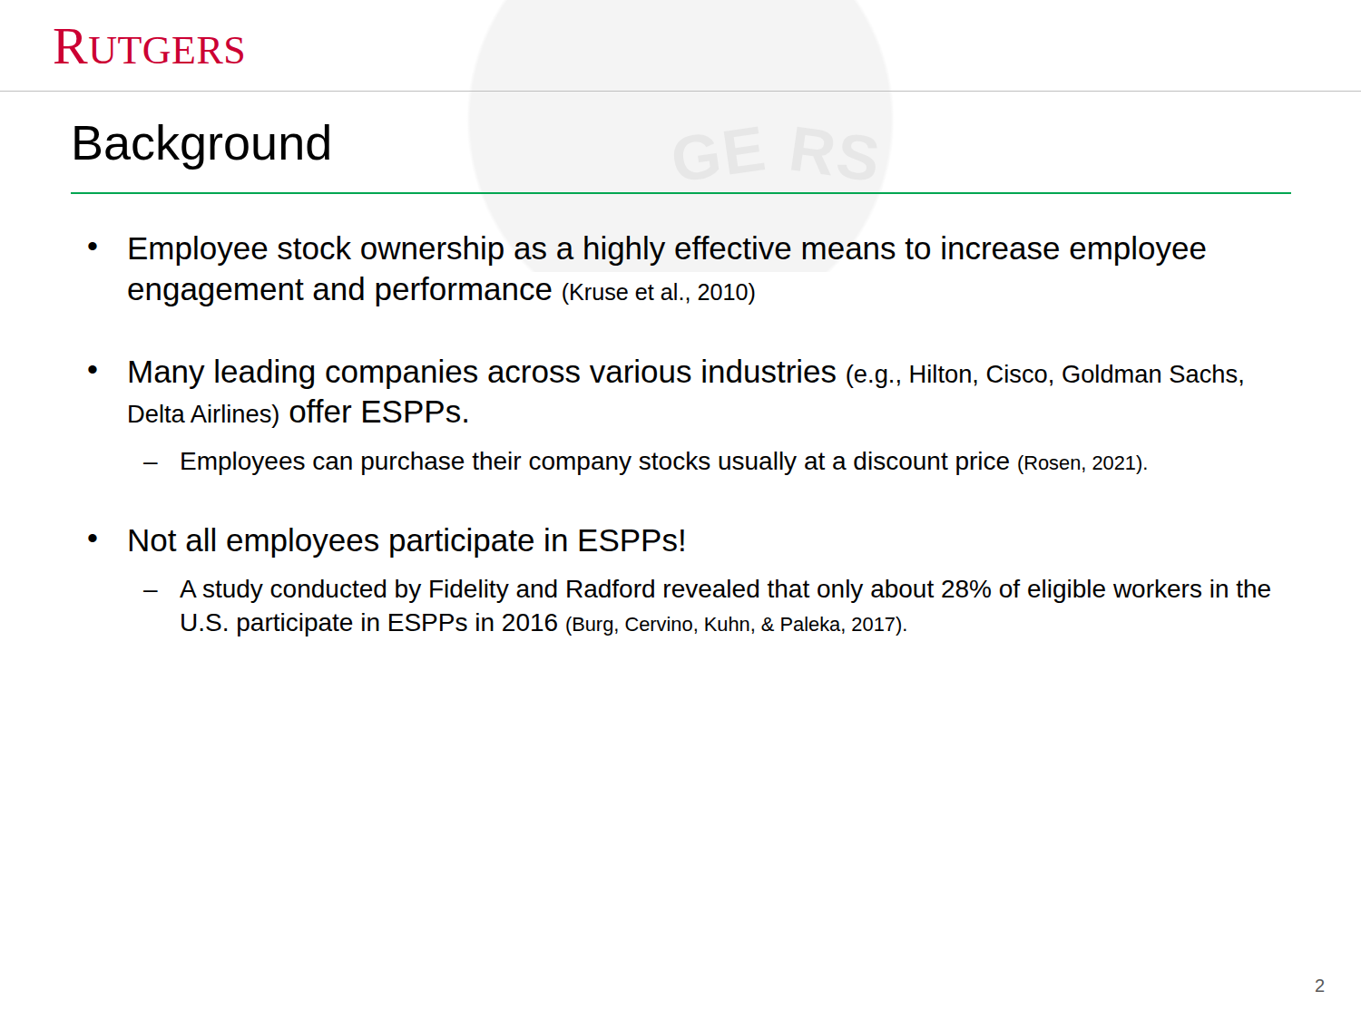RUTGERS
Background
Employee stock ownership as a highly effective means to increase employee engagement and performance (Kruse et al., 2010)
Many leading companies across various industries (e.g., Hilton, Cisco, Goldman Sachs, Delta Airlines) offer ESPPs.
Employees can purchase their company stocks usually at a discount price (Rosen, 2021).
Not all employees participate in ESPPs!
A study conducted by Fidelity and Radford revealed that only about 28% of eligible workers in the U.S. participate in ESPPs in 2016 (Burg, Cervino, Kuhn, & Paleka, 2017).
2